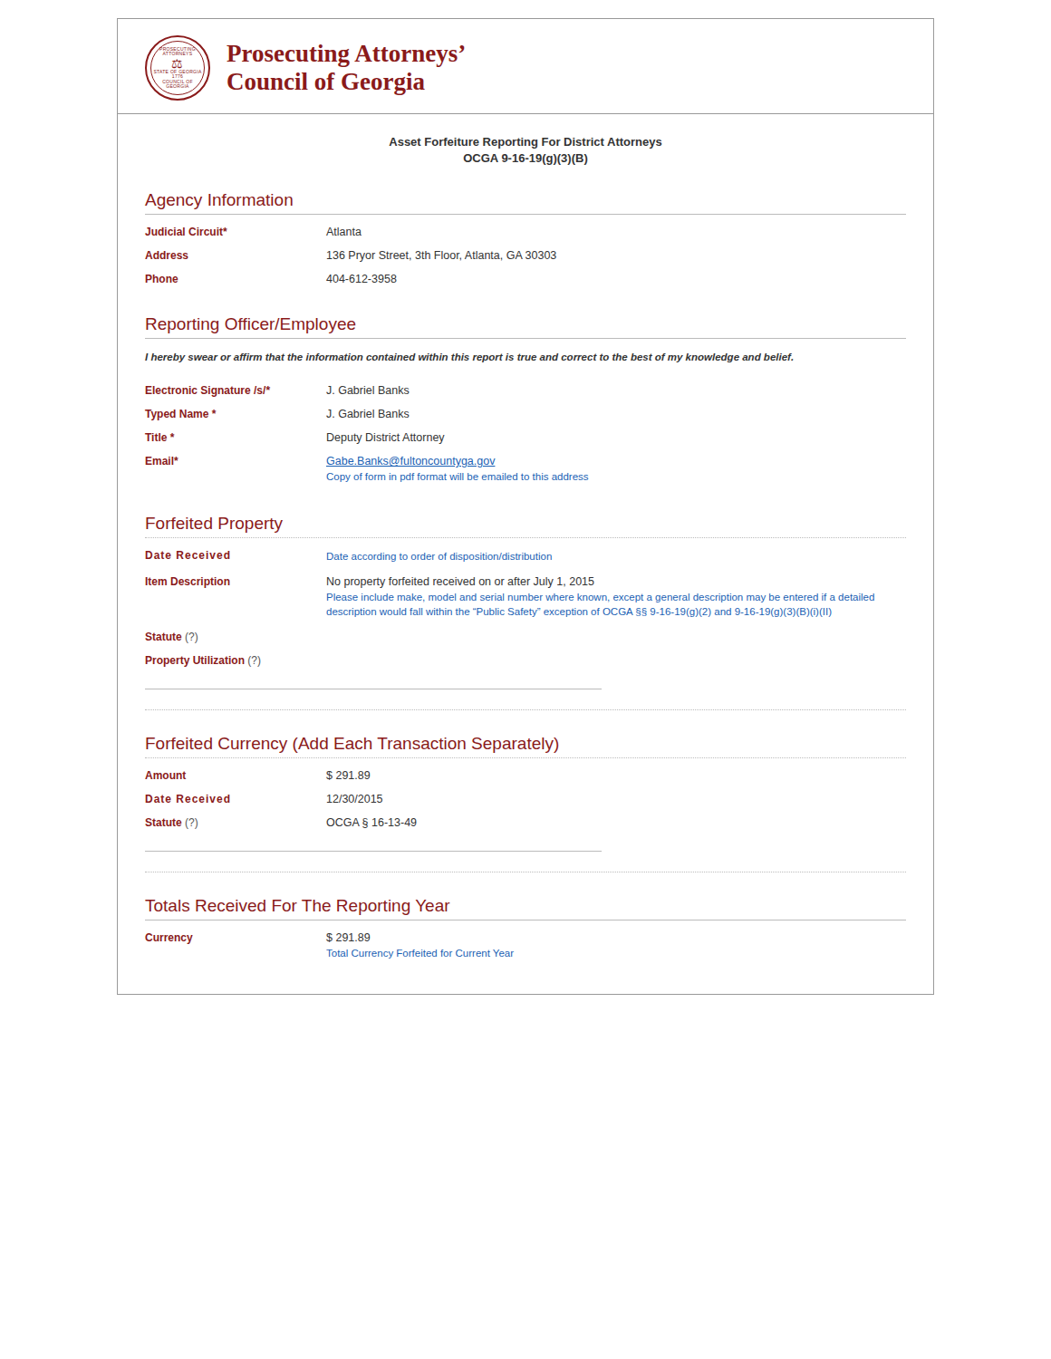PROSECUTING ATTORNEYS
⚖
STATE OF GEORGIA
1776
COUNCIL OF GEORGIA
Prosecuting Attorneys’
Council of Georgia
Asset Forfeiture Reporting For District Attorneys
OCGA 9-16-19(g)(3)(B)
Agency Information
| Judicial Circuit * | Atlanta |
| Address | 136 Pryor Street, 3th Floor, Atlanta, GA 30303 |
| Phone | 404-612-3958 |
Reporting Officer/Employee
I hereby swear or affirm that the information contained within this report is true and correct to the best of my knowledge and belief.
| Electronic Signature /s/ * | J. Gabriel Banks |
| Typed Name * | J. Gabriel Banks |
| Title * | Deputy District Attorney |
| Email * | Gabe.Banks@fultoncountyga.gov Copy of form in pdf format will be emailed to this address |
Forfeited Property
| Date Received | Date according to order of disposition/distribution |
| Item Description | No property forfeited received on or after July 1, 2015 Please include make, model and serial number where known, except a general description may be entered if a detailed description would fall within the “Public Safety” exception of OCGA §§ 9-16-19(g)(2) and 9-16-19(g)(3)(B)(i)(II) |
| Statute (?) | |
| Property Utilization (?) | |
Forfeited Currency (Add Each Transaction Separately)
| Amount | $ 291.89 |
| Date Received | 12/30/2015 |
| Statute (?) | OCGA § 16-13-49 |
Totals Received For The Reporting Year
| Currency | $ 291.89 Total Currency Forfeited for Current Year |